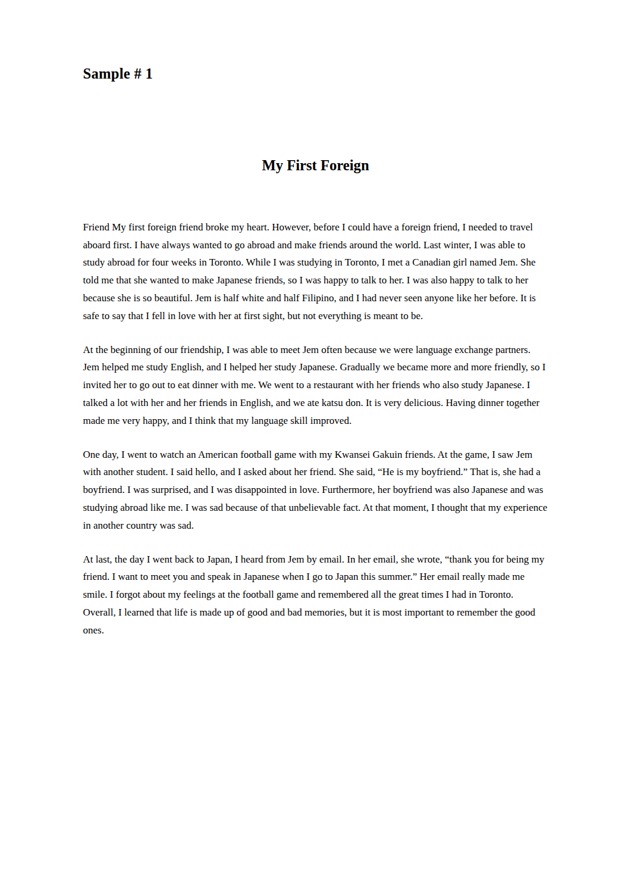Sample # 1
My First Foreign
Friend My first foreign friend broke my heart. However, before I could have a foreign friend, I needed to travel aboard first. I have always wanted to go abroad and make friends around the world. Last winter, I was able to study abroad for four weeks in Toronto. While I was studying in Toronto, I met a Canadian girl named Jem. She told me that she wanted to make Japanese friends, so I was happy to talk to her. I was also happy to talk to her because she is so beautiful. Jem is half white and half Filipino, and I had never seen anyone like her before. It is safe to say that I fell in love with her at first sight, but not everything is meant to be.
At the beginning of our friendship, I was able to meet Jem often because we were language exchange partners. Jem helped me study English, and I helped her study Japanese. Gradually we became more and more friendly, so I invited her to go out to eat dinner with me. We went to a restaurant with her friends who also study Japanese. I talked a lot with her and her friends in English, and we ate katsu don. It is very delicious. Having dinner together made me very happy, and I think that my language skill improved.
One day, I went to watch an American football game with my Kwansei Gakuin friends. At the game, I saw Jem with another student. I said hello, and I asked about her friend. She said, “He is my boyfriend.” That is, she had a boyfriend. I was surprised, and I was disappointed in love. Furthermore, her boyfriend was also Japanese and was studying abroad like me. I was sad because of that unbelievable fact. At that moment, I thought that my experience in another country was sad.
At last, the day I went back to Japan, I heard from Jem by email. In her email, she wrote, “thank you for being my friend. I want to meet you and speak in Japanese when I go to Japan this summer.” Her email really made me smile. I forgot about my feelings at the football game and remembered all the great times I had in Toronto. Overall, I learned that life is made up of good and bad memories, but it is most important to remember the good ones.